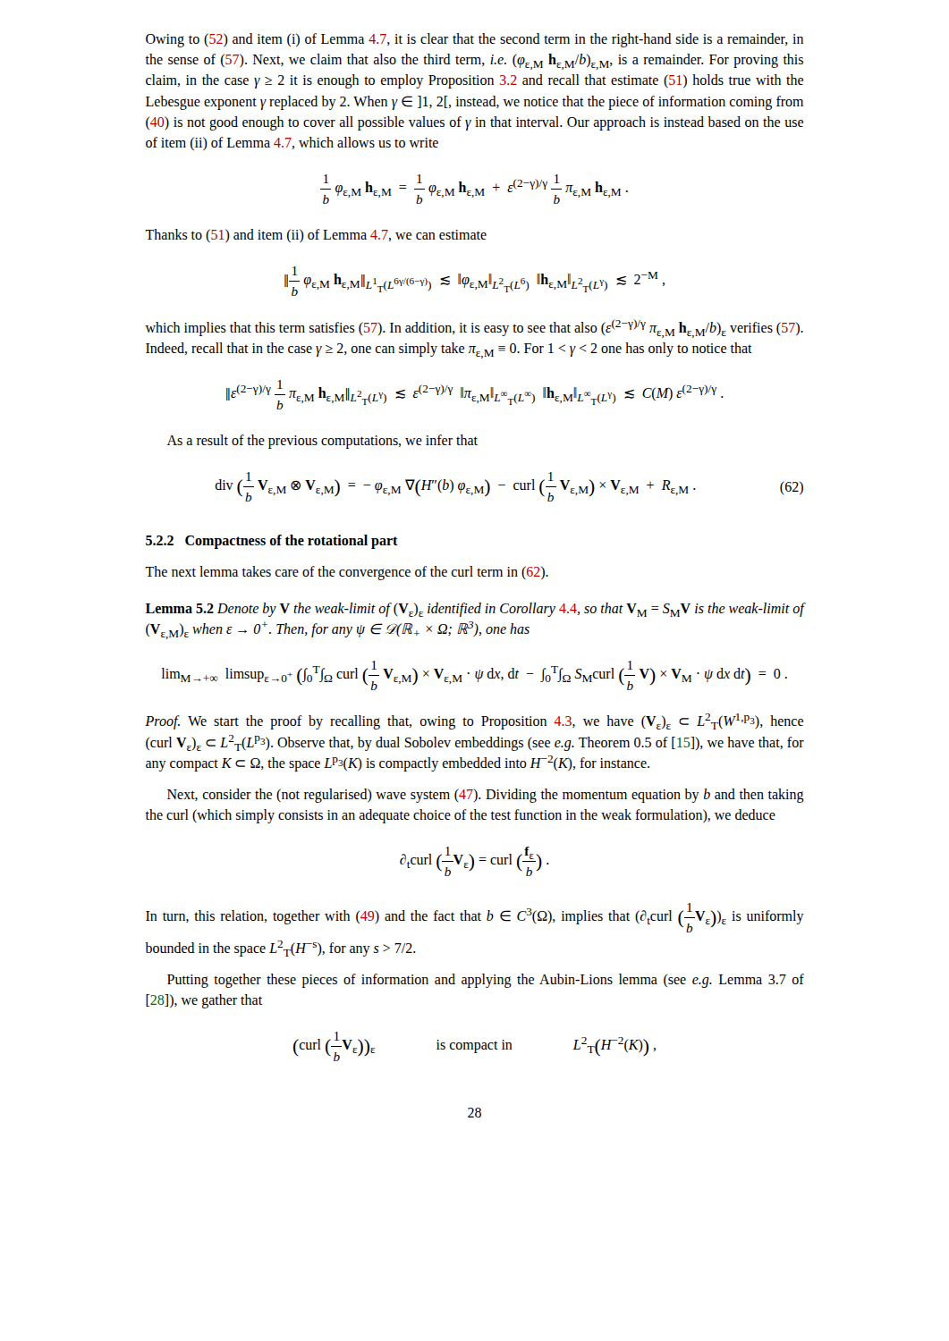Owing to (52) and item (i) of Lemma 4.7, it is clear that the second term in the right-hand side is a remainder, in the sense of (57). Next, we claim that also the third term, i.e. (φε,M hε,M/b)ε,M, is a remainder. For proving this claim, in the case γ ≥ 2 it is enough to employ Proposition 3.2 and recall that estimate (51) holds true with the Lebesgue exponent γ replaced by 2. When γ ∈ ]1, 2[, instead, we notice that the piece of information coming from (40) is not good enough to cover all possible values of γ in that interval. Our approach is instead based on the use of item (ii) of Lemma 4.7, which allows us to write
1 b φε,M hε,M = 1 b φε,M hε,M + ε(2−γ)/γ 1 b πε,M hε,M .
Thanks to (51) and item (ii) of Lemma 4.7, we can estimate
‖1 b φε,M hε,M‖L1T(L6γ/(6−γ)) ≲ ‖φε,M‖L2T(L6) ‖hε,M‖L2T(Lγ) ≲ 2−M ,
which implies that this term satisfies (57). In addition, it is easy to see that also (ε(2−γ)/γ πε,M hε,M/b)ε verifies (57). Indeed, recall that in the case γ ≥ 2, one can simply take πε,M ≡ 0. For 1 < γ < 2 one has only to notice that
‖ε(2−γ)/γ 1 b πε,M hε,M‖L2T(Lγ) ≲ ε(2−γ)/γ ‖πε,M‖L∞T(L∞) ‖hε,M‖L∞T(Lγ) ≲ C(M) ε(2−γ)/γ .
As a result of the previous computations, we infer that
div (1 b Vε,M ⊗ Vε,M) = − φε,M ∇(H″(b) φε,M) − curl (1 b Vε,M) × Vε,M + Rε,M .
(62)
5.2.2 Compactness of the rotational part
The next lemma takes care of the convergence of the curl term in (62).
Lemma 5.2 Denote by V the weak-limit of (Vε)ε identified in Corollary 4.4, so that VM = SMV is the weak-limit of (Vε,M)ε when ε → 0+. Then, for any ψ ∈ 𝒟(ℝ+ × Ω; ℝ3), one has
limM→+∞ limsupε→0+ (∫0T∫Ω curl (1 b Vε,M) × Vε,M · ψ dx, dt − ∫0T∫Ω SMcurl (1 b V) × VM · ψ dx dt) = 0 .
Proof. We start the proof by recalling that, owing to Proposition 4.3, we have (Vε)ε ⊂ L2T(W1,p3), hence (curl Vε)ε ⊂ L2T(Lp3). Observe that, by dual Sobolev embeddings (see e.g. Theorem 0.5 of [15]), we have that, for any compact K ⊂ Ω, the space Lp3(K) is compactly embedded into H−2(K), for instance.
Next, consider the (not regularised) wave system (47). Dividing the momentum equation by b and then taking the curl (which simply consists in an adequate choice of the test function in the weak formulation), we deduce
∂tcurl (1 b Vε) = curl (fε b) .
In turn, this relation, together with (49) and the fact that b ∈ C3(Ω), implies that (∂tcurl (1 b Vε))ε is uniformly bounded in the space L2T(H−s), for any s > 7/2.
Putting together these pieces of information and applying the Aubin-Lions lemma (see e.g. Lemma 3.7 of [28]), we gather that
(curl (1 b Vε))ε is compact in L2T(H−2(K)) ,
28